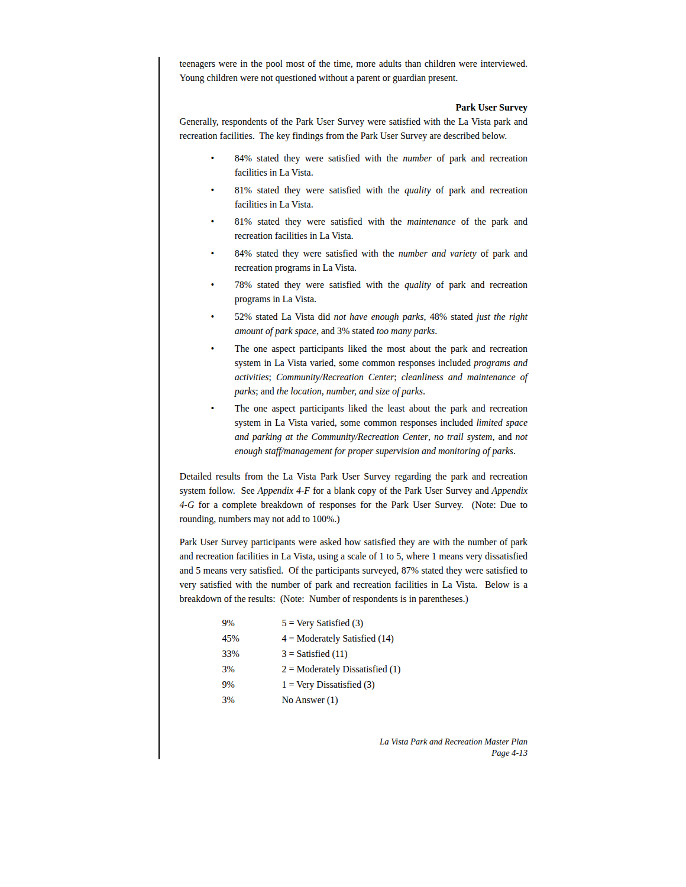teenagers were in the pool most of the time, more adults than children were interviewed. Young children were not questioned without a parent or guardian present.
Park User Survey
Generally, respondents of the Park User Survey were satisfied with the La Vista park and recreation facilities. The key findings from the Park User Survey are described below.
84% stated they were satisfied with the number of park and recreation facilities in La Vista.
81% stated they were satisfied with the quality of park and recreation facilities in La Vista.
81% stated they were satisfied with the maintenance of the park and recreation facilities in La Vista.
84% stated they were satisfied with the number and variety of park and recreation programs in La Vista.
78% stated they were satisfied with the quality of park and recreation programs in La Vista.
52% stated La Vista did not have enough parks, 48% stated just the right amount of park space, and 3% stated too many parks.
The one aspect participants liked the most about the park and recreation system in La Vista varied, some common responses included programs and activities; Community/Recreation Center; cleanliness and maintenance of parks; and the location, number, and size of parks.
The one aspect participants liked the least about the park and recreation system in La Vista varied, some common responses included limited space and parking at the Community/Recreation Center, no trail system, and not enough staff/management for proper supervision and monitoring of parks.
Detailed results from the La Vista Park User Survey regarding the park and recreation system follow. See Appendix 4-F for a blank copy of the Park User Survey and Appendix 4-G for a complete breakdown of responses for the Park User Survey. (Note: Due to rounding, numbers may not add to 100%.)
Park User Survey participants were asked how satisfied they are with the number of park and recreation facilities in La Vista, using a scale of 1 to 5, where 1 means very dissatisfied and 5 means very satisfied. Of the participants surveyed, 87% stated they were satisfied to very satisfied with the number of park and recreation facilities in La Vista. Below is a breakdown of the results: (Note: Number of respondents is in parentheses.)
| 9% | 5 = Very Satisfied (3) |
| 45% | 4 = Moderately Satisfied (14) |
| 33% | 3 = Satisfied (11) |
| 3% | 2 = Moderately Dissatisfied (1) |
| 9% | 1 = Very Dissatisfied (3) |
| 3% | No Answer (1) |
La Vista Park and Recreation Master Plan
Page 4-13